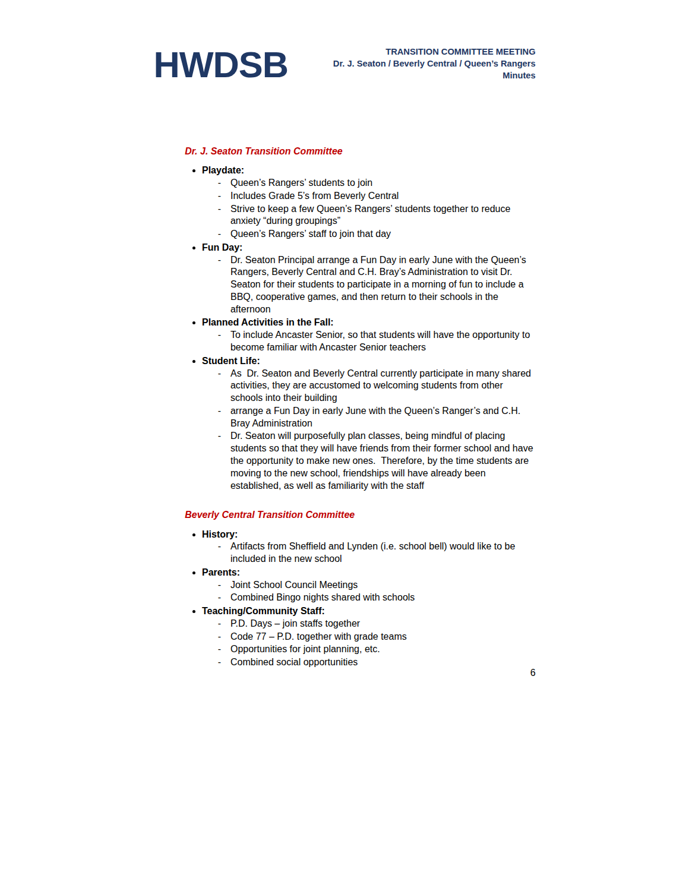HWDSB
TRANSITION COMMITTEE MEETING
Dr. J. Seaton / Beverly Central / Queen’s Rangers
Minutes
Dr. J. Seaton Transition Committee
Playdate:
Queen’s Rangers’ students to join
Includes Grade 5’s from Beverly Central
Strive to keep a few Queen’s Rangers’ students together to reduce anxiety “during groupings”
Queen’s Rangers’ staff to join that day
Fun Day:
Dr. Seaton Principal arrange a Fun Day in early June with the Queen’s Rangers, Beverly Central and C.H. Bray’s Administration to visit Dr. Seaton for their students to participate in a morning of fun to include a BBQ, cooperative games, and then return to their schools in the afternoon
Planned Activities in the Fall:
To include Ancaster Senior, so that students will have the opportunity to become familiar with Ancaster Senior teachers
Student Life:
As Dr. Seaton and Beverly Central currently participate in many shared activities, they are accustomed to welcoming students from other schools into their building
arrange a Fun Day in early June with the Queen’s Ranger’s and C.H. Bray Administration
Dr. Seaton will purposefully plan classes, being mindful of placing students so that they will have friends from their former school and have the opportunity to make new ones. Therefore, by the time students are moving to the new school, friendships will have already been established, as well as familiarity with the staff
Beverly Central Transition Committee
History:
Artifacts from Sheffield and Lynden (i.e. school bell) would like to be included in the new school
Parents:
Joint School Council Meetings
Combined Bingo nights shared with schools
Teaching/Community Staff:
P.D. Days – join staffs together
Code 77 – P.D. together with grade teams
Opportunities for joint planning, etc.
Combined social opportunities
6